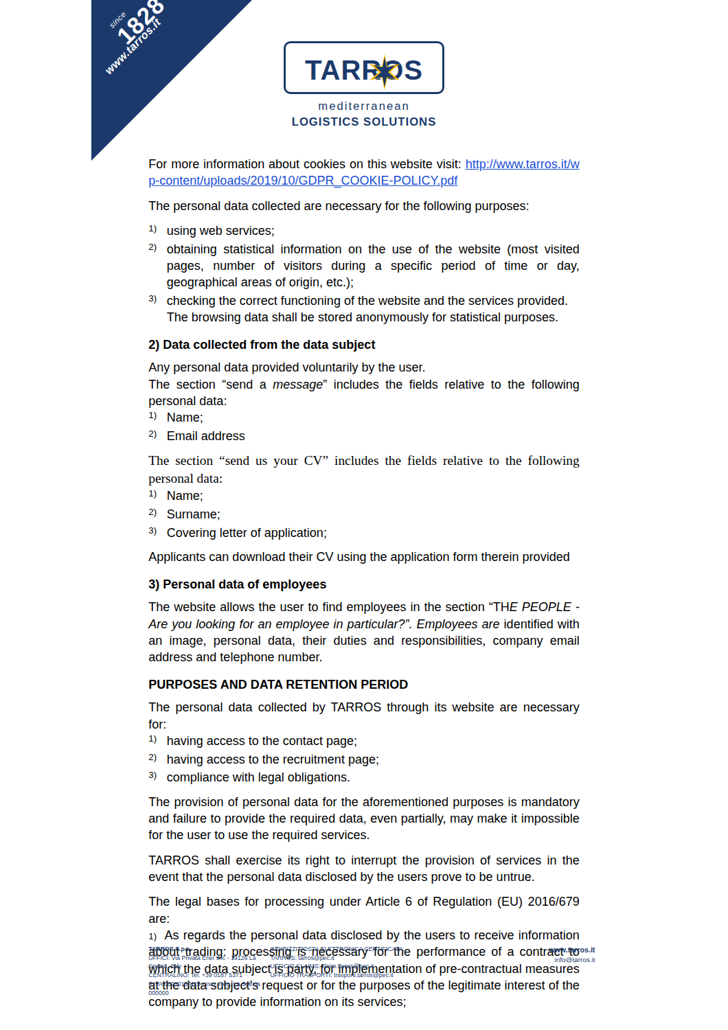since
1828
www.tarros.it
TARROS
mediterranean
LOGISTICS SOLUTIONS
For more information about cookies on this website visit: http://www.tarros.it/wp-content/uploads/2019/10/GDPR_COOKIE-POLICY.pdf
The personal data collected are necessary for the following purposes:
1) using web services;
2) obtaining statistical information on the use of the website (most visited pages, number of visitors during a specific period of time or day, geographical areas of origin, etc.);
3) checking the correct functioning of the website and the services provided.
The browsing data shall be stored anonymously for statistical purposes.
2) Data collected from the data subject
Any personal data provided voluntarily by the user.
The section “send a message” includes the fields relative to the following personal data:
1) Name;
2) Email address
The section “send us your CV” includes the fields relative to the following personal data:
1) Name;
2) Surname;
3) Covering letter of application;
Applicants can download their CV using the application form therein provided
3) Personal data of employees
The website allows the user to find employees in the section “THE PEOPLE - Are you looking for an employee in particular?”. Employees are identified with an image, personal data, their duties and responsibilities, company email address and telephone number.
Purposes and data retention period
The personal data collected by TARROS through its website are necessary for:
1) having access to the contact page;
2) having access to the recruitment page;
3) compliance with legal obligations.
The provision of personal data for the aforementioned purposes is mandatory and failure to provide the required data, even partially, may make it impossible for the user to use the required services.
TARROS shall exercise its right to interrupt the provision of services in the event that the personal data disclosed by the users prove to be untrue.
The legal bases for processing under Article 6 of Regulation (EU) 2016/679 are:
1) As regards the personal data disclosed by the users to receive information about trading: processing is necessary for the performance of a contract to which the data subject is party, for implementation of pre-contractual measures at the data subject’s request or for the purposes of the legitimate interest of the company to provide information on its services;
| TARROS S.p.a. UFFICI: Via Privata Enel snc - 19126 La Spezia, Italy CENTRALINO: Tel. +39 0187 5371 P.IVA 00910150119 - Iscr. Reg. La Spezia 000000 | INDIRIZZI POSTA ELETTRONICA CERTIFICATA: TARROS: tarros@pec.it UFFICIO CLAIMS: claim.tarros@pec.it UFFICIO TRASPORTI: trasporti.tarros@pec.it | www.tarros.it info@tarros.it |